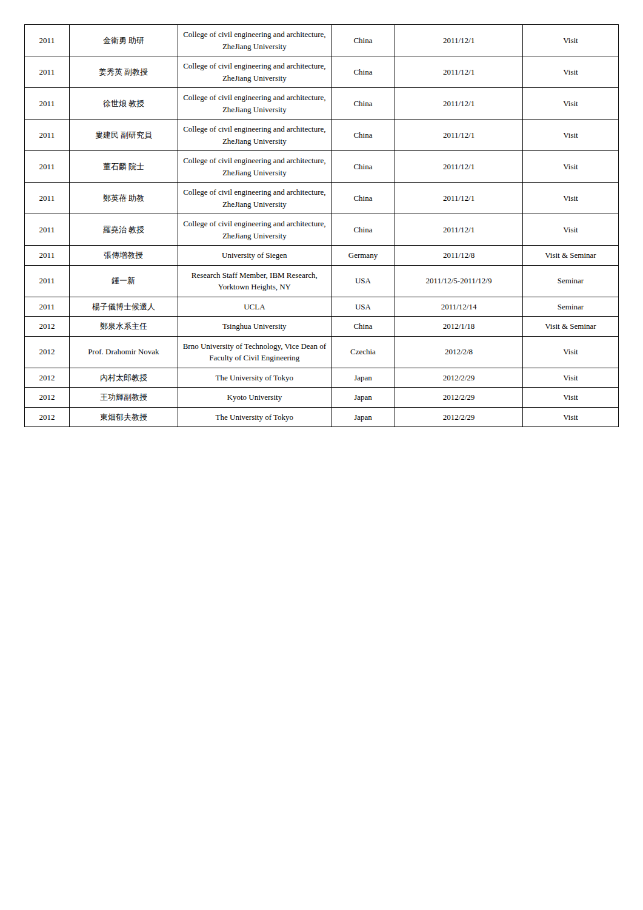| 2011 | 金衛勇 助研 | College of civil engineering and architecture, ZheJiang University | China | 2011/12/1 | Visit |
| 2011 | 姜秀英 副教授 | College of civil engineering and architecture, ZheJiang University | China | 2011/12/1 | Visit |
| 2011 | 徐世烺 教授 | College of civil engineering and architecture, ZheJiang University | China | 2011/12/1 | Visit |
| 2011 | 婁建民 副研究員 | College of civil engineering and architecture, ZheJiang University | China | 2011/12/1 | Visit |
| 2011 | 董石麟 院士 | College of civil engineering and architecture, ZheJiang University | China | 2011/12/1 | Visit |
| 2011 | 鄭英蓓 助教 | College of civil engineering and architecture, ZheJiang University | China | 2011/12/1 | Visit |
| 2011 | 羅堯治 教授 | College of civil engineering and architecture, ZheJiang University | China | 2011/12/1 | Visit |
| 2011 | 張傳增教授 | University of Siegen | Germany | 2011/12/8 | Visit & Seminar |
| 2011 | 鍾一新 | Research Staff Member, IBM Research, Yorktown Heights, NY | USA | 2011/12/5-2011/12/9 | Seminar |
| 2011 | 楊子儀博士候選人 | UCLA | USA | 2011/12/14 | Seminar |
| 2012 | 鄭泉水系主任 | Tsinghua University | China | 2012/1/18 | Visit & Seminar |
| 2012 | Prof. Drahomir Novak | Brno University of Technology, Vice Dean of Faculty of Civil Engineering | Czechia | 2012/2/8 | Visit |
| 2012 | 內村太郎教授 | The University of Tokyo | Japan | 2012/2/29 | Visit |
| 2012 | 王功輝副教授 | Kyoto University | Japan | 2012/2/29 | Visit |
| 2012 | 東畑郁夫教授 | The University of Tokyo | Japan | 2012/2/29 | Visit |